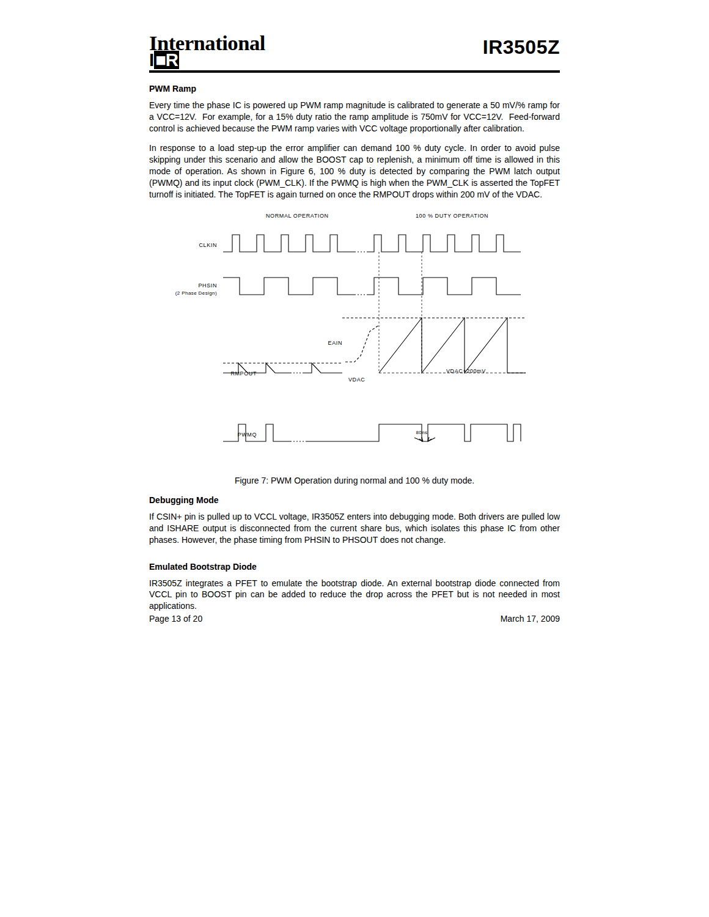International I■R
IR3505Z
PWM Ramp
Every time the phase IC is powered up PWM ramp magnitude is calibrated to generate a 50 mV/% ramp for a VCC=12V. For example, for a 15% duty ratio the ramp amplitude is 750mV for VCC=12V. Feed-forward control is achieved because the PWM ramp varies with VCC voltage proportionally after calibration.
In response to a load step-up the error amplifier can demand 100 % duty cycle. In order to avoid pulse skipping under this scenario and allow the BOOST cap to replenish, a minimum off time is allowed in this mode of operation. As shown in Figure 6, 100 % duty is detected by comparing the PWM latch output (PWMQ) and its input clock (PWM_CLK). If the PWMQ is high when the PWM_CLK is asserted the TopFET turnoff is initiated. The TopFET is again turned on once the RMPOUT drops within 200 mV of the VDAC.
NORMAL OPERATION 100 % DUTY OPERATION CLKIN PHSIN (2 Phase Design) EAIN RMPOUT VDAC VDAC+200mV PWMQ 80ns
Figure 7: PWM Operation during normal and 100 % duty mode.
Debugging Mode
If CSIN+ pin is pulled up to VCCL voltage, IR3505Z enters into debugging mode. Both drivers are pulled low and ISHARE output is disconnected from the current share bus, which isolates this phase IC from other phases. However, the phase timing from PHSIN to PHSOUT does not change.
Emulated Bootstrap Diode
IR3505Z integrates a PFET to emulate the bootstrap diode. An external bootstrap diode connected from VCCL pin to BOOST pin can be added to reduce the drop across the PFET but is not needed in most applications.
Page 13 of 20 March 17, 2009